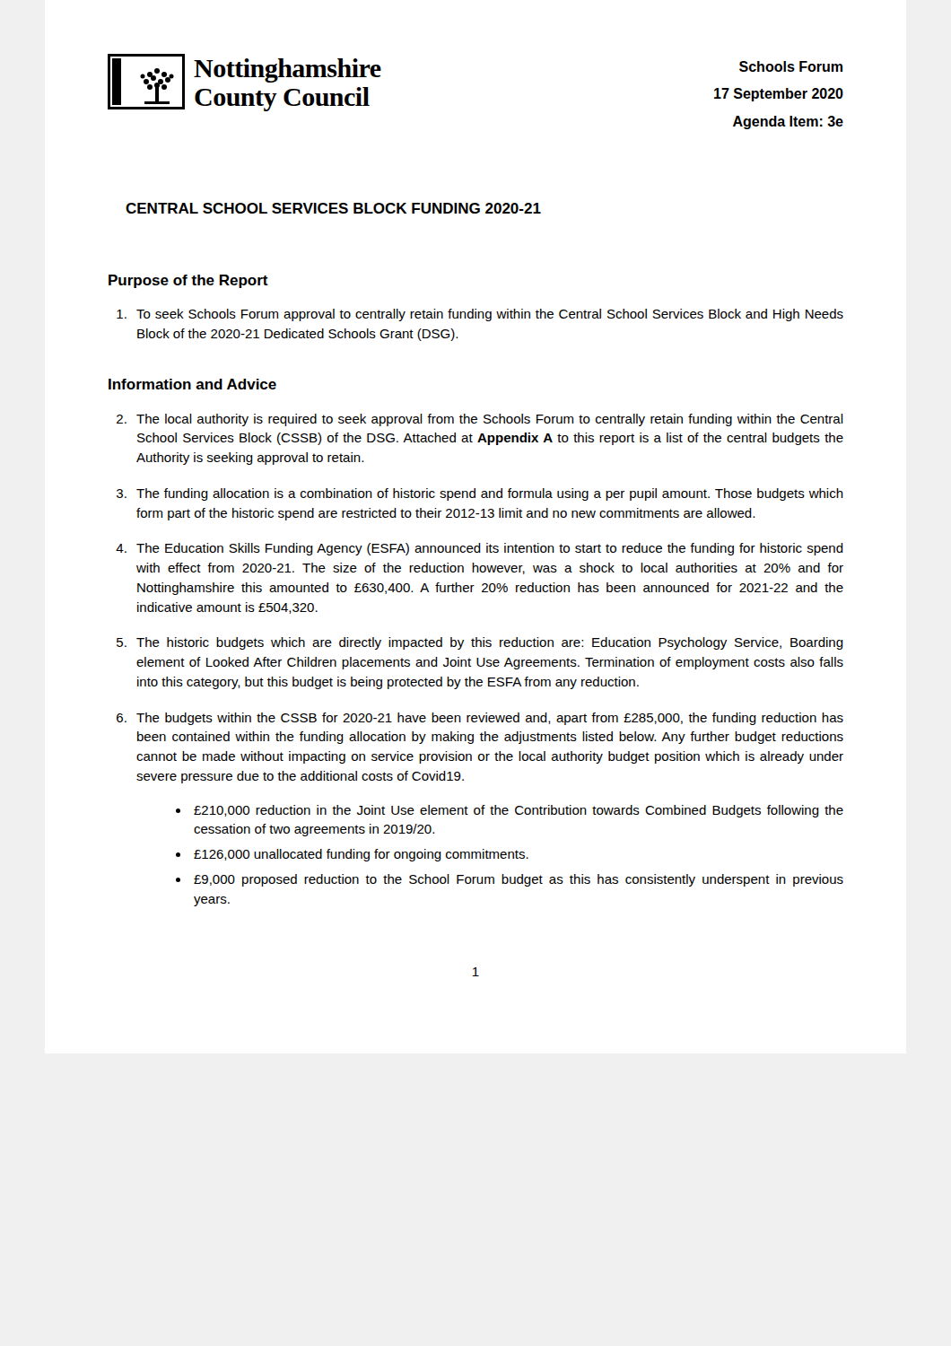Nottinghamshire
County Council
Schools Forum
17 September 2020
Agenda Item: 3e
CENTRAL SCHOOL SERVICES BLOCK FUNDING 2020-21
Purpose of the Report
To seek Schools Forum approval to centrally retain funding within the Central School Services Block and High Needs Block of the 2020-21 Dedicated Schools Grant (DSG).
Information and Advice
The local authority is required to seek approval from the Schools Forum to centrally retain funding within the Central School Services Block (CSSB) of the DSG. Attached at Appendix A to this report is a list of the central budgets the Authority is seeking approval to retain.
The funding allocation is a combination of historic spend and formula using a per pupil amount. Those budgets which form part of the historic spend are restricted to their 2012-13 limit and no new commitments are allowed.
The Education Skills Funding Agency (ESFA) announced its intention to start to reduce the funding for historic spend with effect from 2020-21. The size of the reduction however, was a shock to local authorities at 20% and for Nottinghamshire this amounted to £630,400. A further 20% reduction has been announced for 2021-22 and the indicative amount is £504,320.
The historic budgets which are directly impacted by this reduction are: Education Psychology Service, Boarding element of Looked After Children placements and Joint Use Agreements. Termination of employment costs also falls into this category, but this budget is being protected by the ESFA from any reduction.
The budgets within the CSSB for 2020-21 have been reviewed and, apart from £285,000, the funding reduction has been contained within the funding allocation by making the adjustments listed below. Any further budget reductions cannot be made without impacting on service provision or the local authority budget position which is already under severe pressure due to the additional costs of Covid19.
£210,000 reduction in the Joint Use element of the Contribution towards Combined Budgets following the cessation of two agreements in 2019/20.
£126,000 unallocated funding for ongoing commitments.
£9,000 proposed reduction to the School Forum budget as this has consistently underspent in previous years.
1